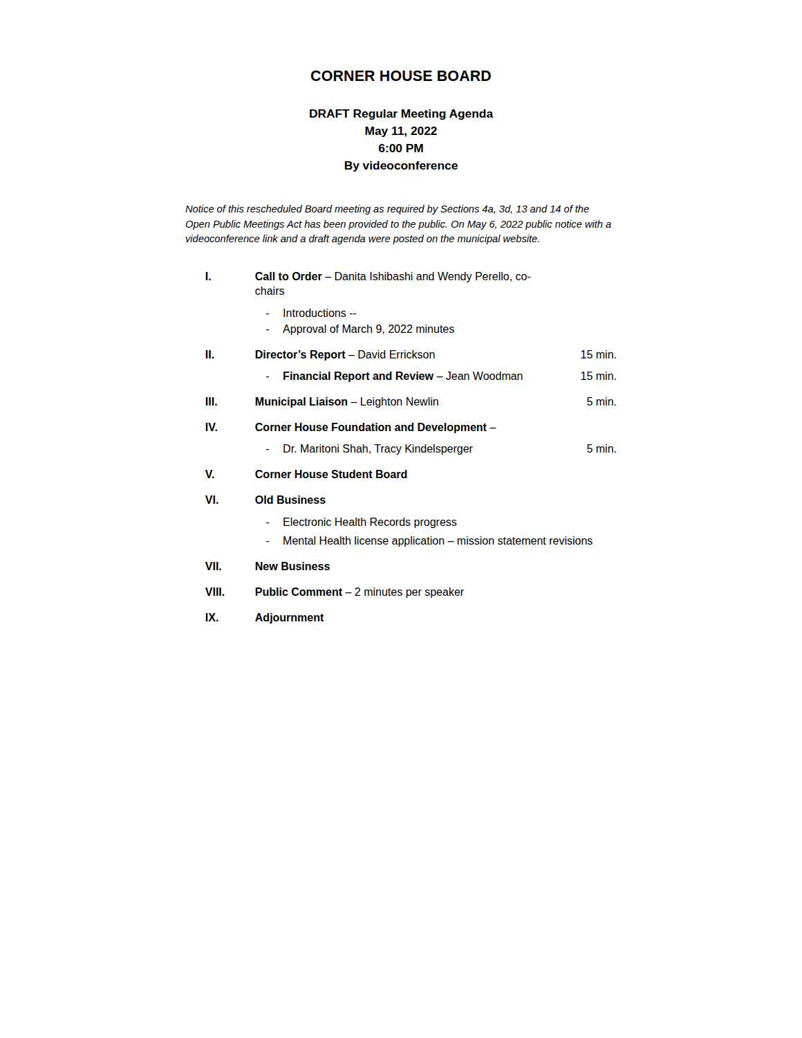CORNER HOUSE BOARD
DRAFT Regular Meeting Agenda
May 11, 2022
6:00 PM
By videoconference
Notice of this rescheduled Board meeting as required by Sections 4a, 3d, 13 and 14 of the Open Public Meetings Act has been provided to the public. On May 6, 2022 public notice with a videoconference link and a draft agenda were posted on the municipal website.
I.
Call to Order – Danita Ishibashi and Wendy Perello, co-chairs
Introductions --
Approval of March 9, 2022 minutes
II.
Director’s Report – David Errickson
15 min.
Financial Report and Review – Jean Woodman
15 min.
III.
Municipal Liaison – Leighton Newlin
5 min.
IV.
Corner House Foundation and Development –
Dr. Maritoni Shah, Tracy Kindelsperger
5 min.
V.
Corner House Student Board
VI.
Old Business
Electronic Health Records progress
Mental Health license application – mission statement revisions
VII.
New Business
VIII.
Public Comment – 2 minutes per speaker
IX.
Adjournment